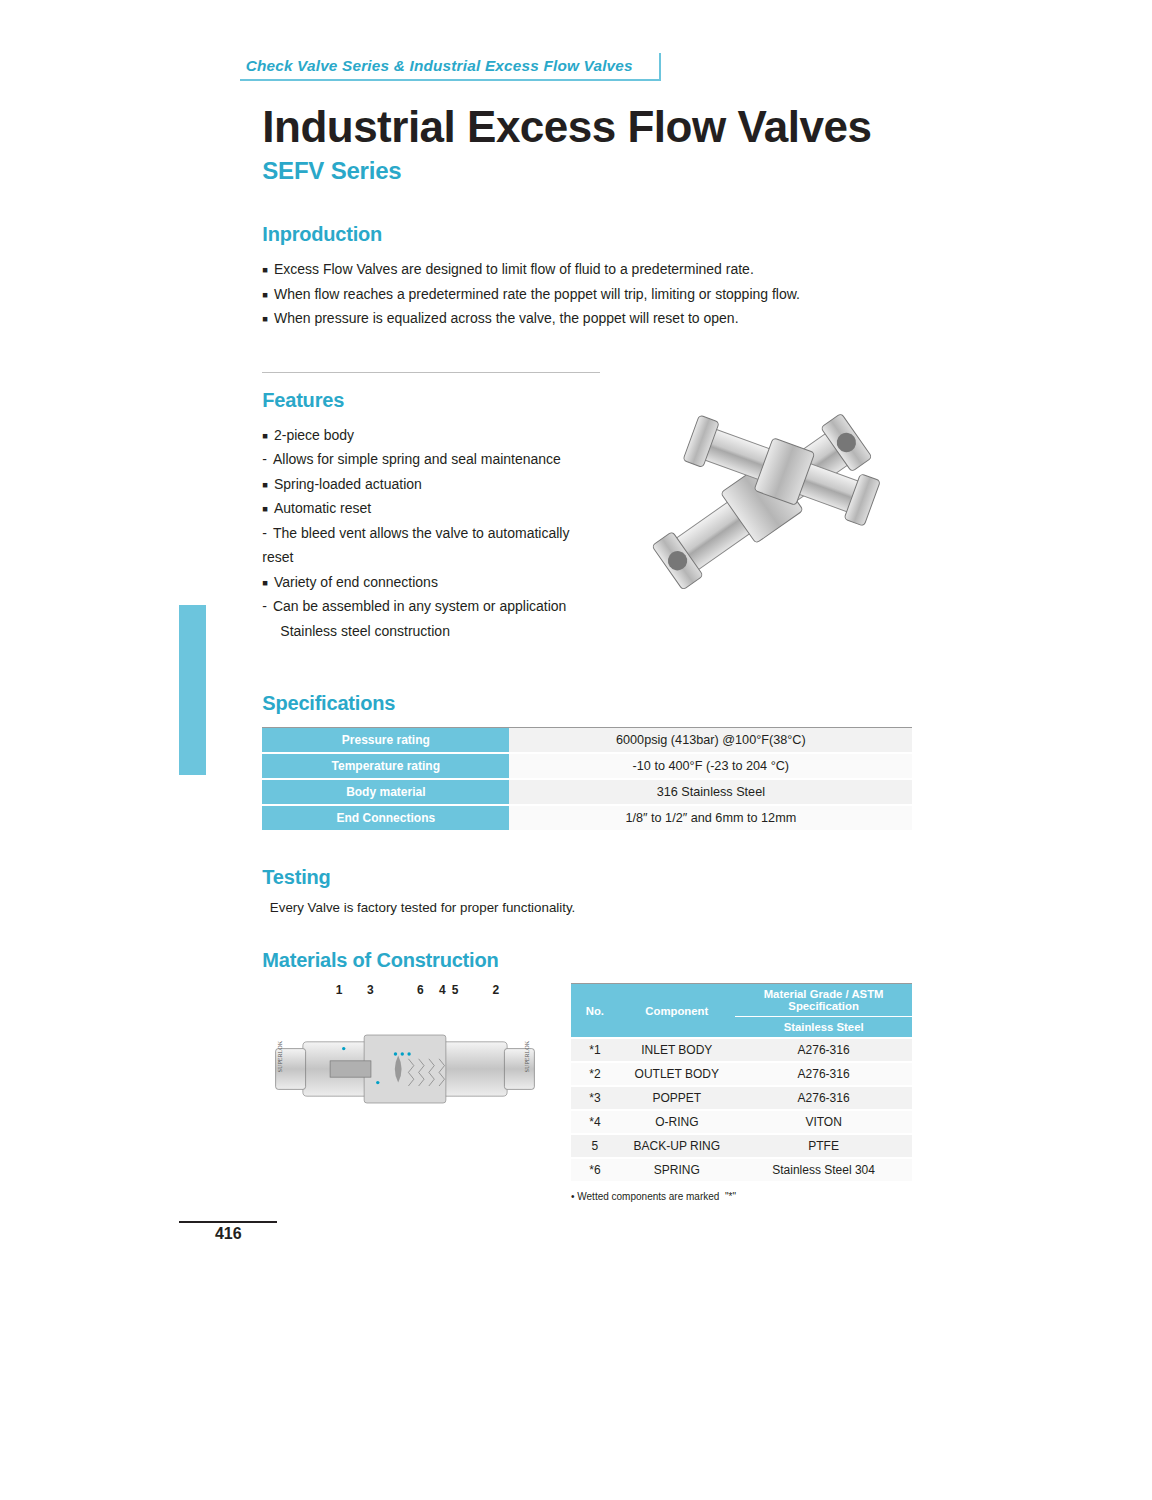Check Valve Series & Industrial Excess Flow Valves
Industrial Excess Flow Valves
SEFV Series
Inproduction
Excess Flow Valves are designed to limit flow of fluid to a predetermined rate.
When flow reaches a predetermined rate the poppet will trip, limiting or stopping flow.
When pressure is equalized across the valve, the poppet will reset to open.
Features
2-piece body
Allows for simple spring and seal maintenance
Spring-loaded actuation
Automatic reset
The bleed vent allows the valve to automatically reset
Variety of end connections
Can be assembled in any system or application
Stainless steel construction
Specifications
| Pressure rating | 6000psig (413bar) @100°F(38°C) |
| Temperature rating | -10 to 400°F (-23 to 204 °C) |
| Body material | 316 Stainless Steel |
| End Connections | 1/8″ to 1/2″ and 6mm to 12mm |
Testing
Every Valve is factory tested for proper functionality.
Materials of Construction
1 3 6 45 2
| No. | Component | Material Grade / ASTM Specification |
| --- | --- | --- |
| Stainless Steel |
| *1 | INLET BODY | A276-316 |
| *2 | OUTLET BODY | A276-316 |
| *3 | POPPET | A276-316 |
| *4 | O-RING | VITON |
| 5 | BACK-UP RING | PTFE |
| *6 | SPRING | Stainless Steel 304 |
• Wetted components are marked "*"
416